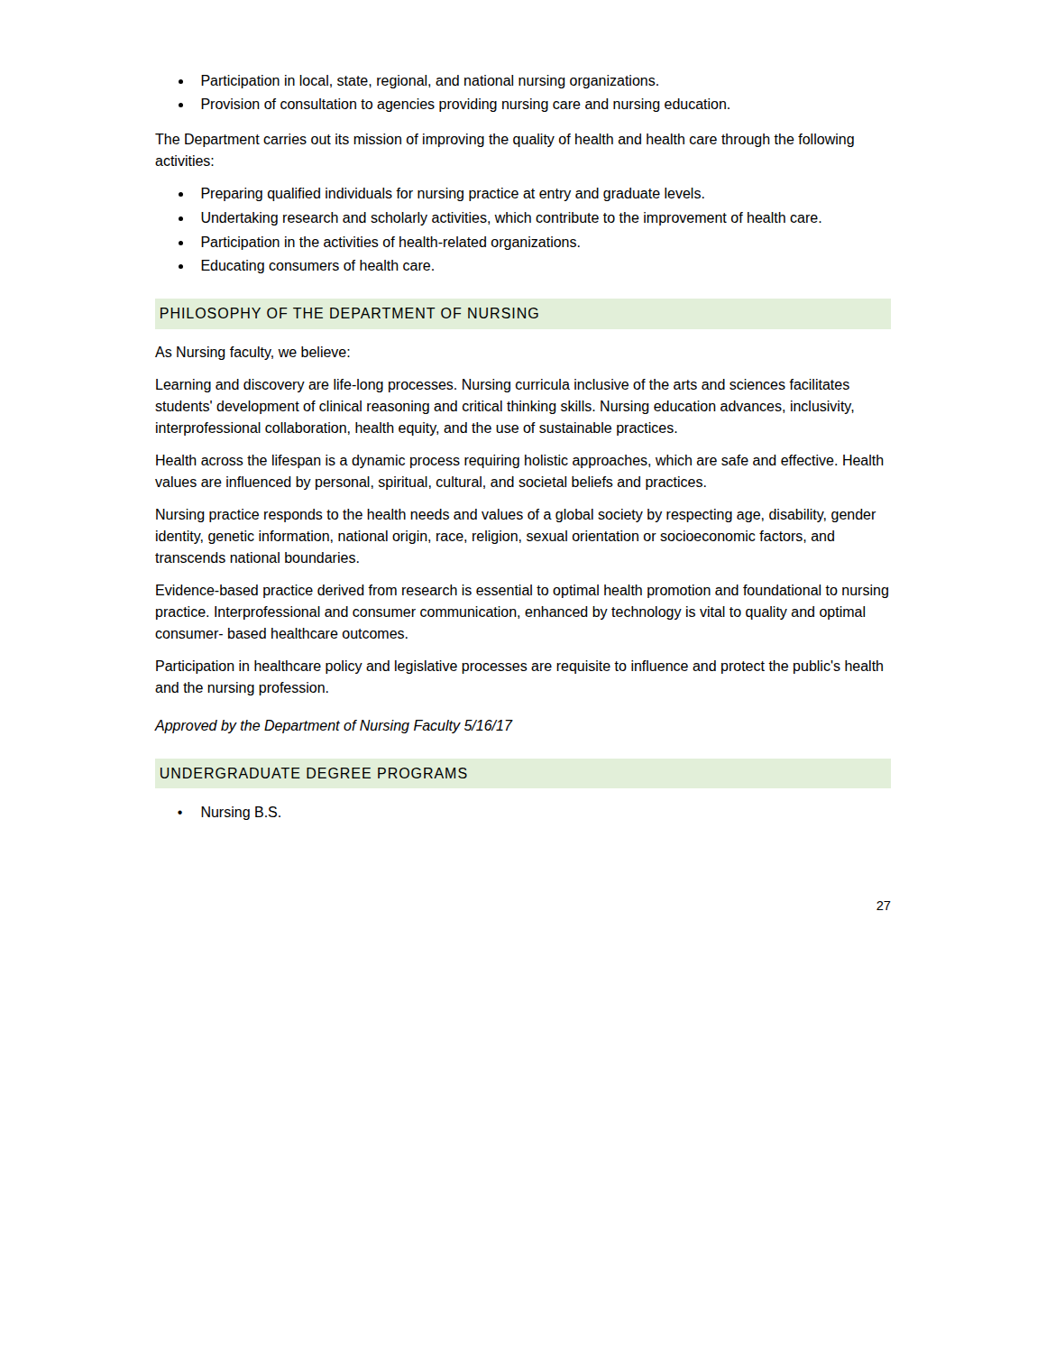Participation in local, state, regional, and national nursing organizations.
Provision of consultation to agencies providing nursing care and nursing education.
The Department carries out its mission of improving the quality of health and health care through the following activities:
Preparing qualified individuals for nursing practice at entry and graduate levels.
Undertaking research and scholarly activities, which contribute to the improvement of health care.
Participation in the activities of health-related organizations.
Educating consumers of health care.
Philosophy of the Department of Nursing
As Nursing faculty, we believe:
Learning and discovery are life-long processes. Nursing curricula inclusive of the arts and sciences facilitates students' development of clinical reasoning and critical thinking skills. Nursing education advances, inclusivity, interprofessional collaboration, health equity, and the use of sustainable practices.
Health across the lifespan is a dynamic process requiring holistic approaches, which are safe and effective. Health values are influenced by personal, spiritual, cultural, and societal beliefs and practices.
Nursing practice responds to the health needs and values of a global society by respecting age, disability, gender identity, genetic information, national origin, race, religion, sexual orientation or socioeconomic factors, and transcends national boundaries.
Evidence-based practice derived from research is essential to optimal health promotion and foundational to nursing practice. Interprofessional and consumer communication, enhanced by technology is vital to quality and optimal consumer- based healthcare outcomes.
Participation in healthcare policy and legislative processes are requisite to influence and protect the public's health and the nursing profession.
Approved by the Department of Nursing Faculty 5/16/17
Undergraduate Degree Programs
Nursing B.S.
27